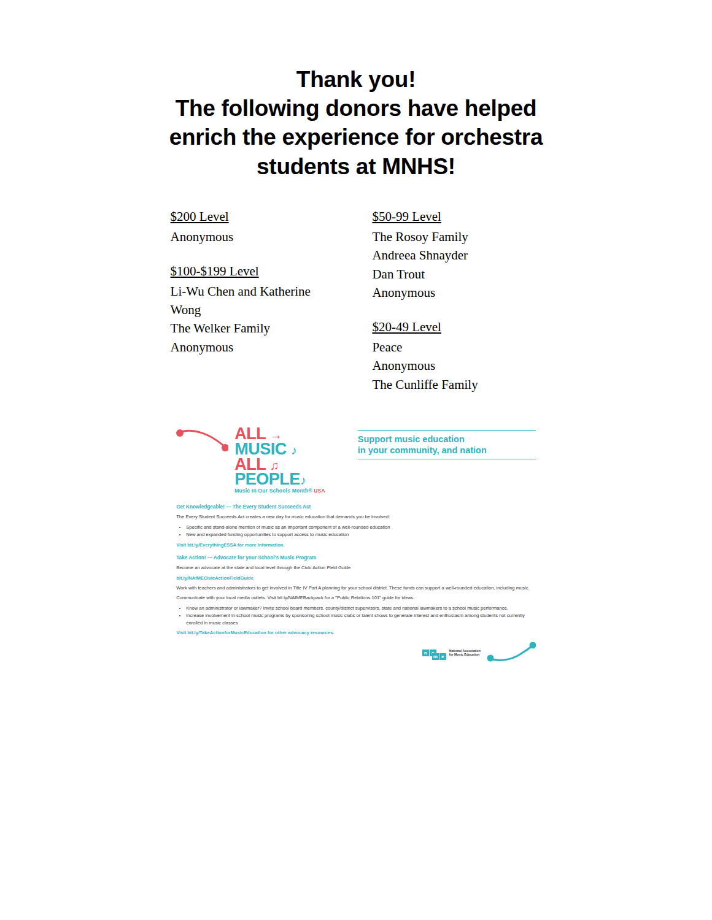Thank you!
The following donors have helped enrich the experience for orchestra students at MNHS!
$200 Level
Anonymous
$100-$199 Level
Li-Wu Chen and Katherine Wong
The Welker Family
Anonymous
$50-99 Level
The Rosoy Family
Andreea Shnayder
Dan Trout
Anonymous
$20-49 Level
Peace
Anonymous
The Cunliffe Family
ALL →
MUSIC ♪
ALL ♫
PEOPLE♪
Music In Our Schools Month® USA
Support music education
in your community, and nation
Get Knowledgeable! — The Every Student Succeeds Act
The Every Student Succeeds Act creates a new day for music education that demands you be involved:
Specific and stand-alone mention of music as an important component of a well-rounded education
New and expanded funding opportunities to support access to music education
Visit bit.ly/EverythingESSA for more information.
Take Action! — Advocate for your School's Music Program
Become an advocate at the state and local level through the Civic Action Field Guide
bit.ly/NAfMECivicActionFieldGuide
Work with teachers and administrators to get involved in Title IV Part A planning for your school district. These funds can support a well-rounded education, including music.
Communicate with your local media outlets. Visit bit.ly/NAfMEBackpack for a "Public Relations 101" guide for ideas.
Know an administrator or lawmaker? Invite school board members, county/district supervisors, state and national lawmakers to a school music performance.
Increase involvement in school music programs by sponsoring school music clubs or talent shows to generate interest and enthusiasm among students not currently enrolled in music classes
Visit bit.ly/TakeActionforMusicEducation for other advocacy resources.
na
me
National Association
for Music Education